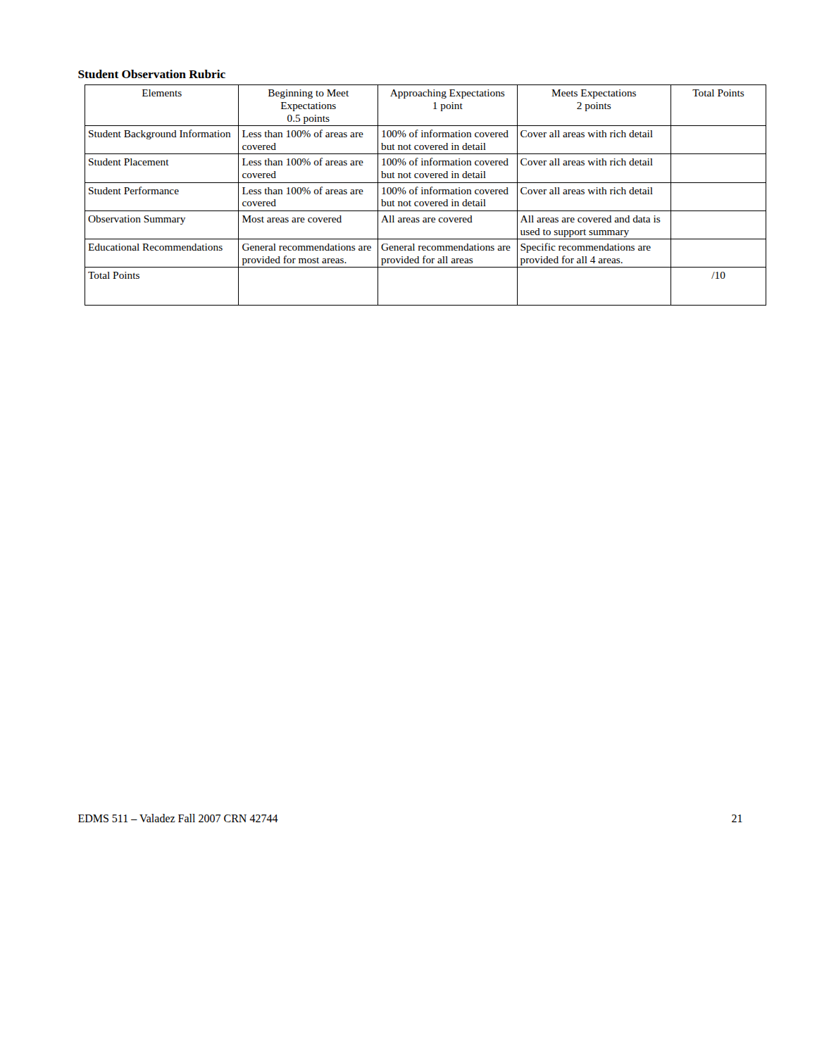Student Observation Rubric
| Elements | Beginning to Meet Expectations 0.5 points | Approaching Expectations 1 point | Meets Expectations 2 points | Total Points |
| --- | --- | --- | --- | --- |
| Student Background Information | Less than 100% of areas are covered | 100% of information covered but not covered in detail | Cover all areas with rich detail | |
| Student Placement | Less than 100% of areas are covered | 100% of information covered but not covered in detail | Cover all areas with rich detail | |
| Student Performance | Less than 100% of areas are covered | 100% of information covered but not covered in detail | Cover all areas with rich detail | |
| Observation Summary | Most areas are covered | All areas are covered | All areas are covered and data is used to support summary | |
| Educational Recommendations | General recommendations are provided for most areas. | General recommendations are provided for all areas | Specific recommendations are provided for all 4 areas. | |
| Total Points | | | | /10 |
EDMS 511 – Valadez Fall 2007 CRN 42744
21